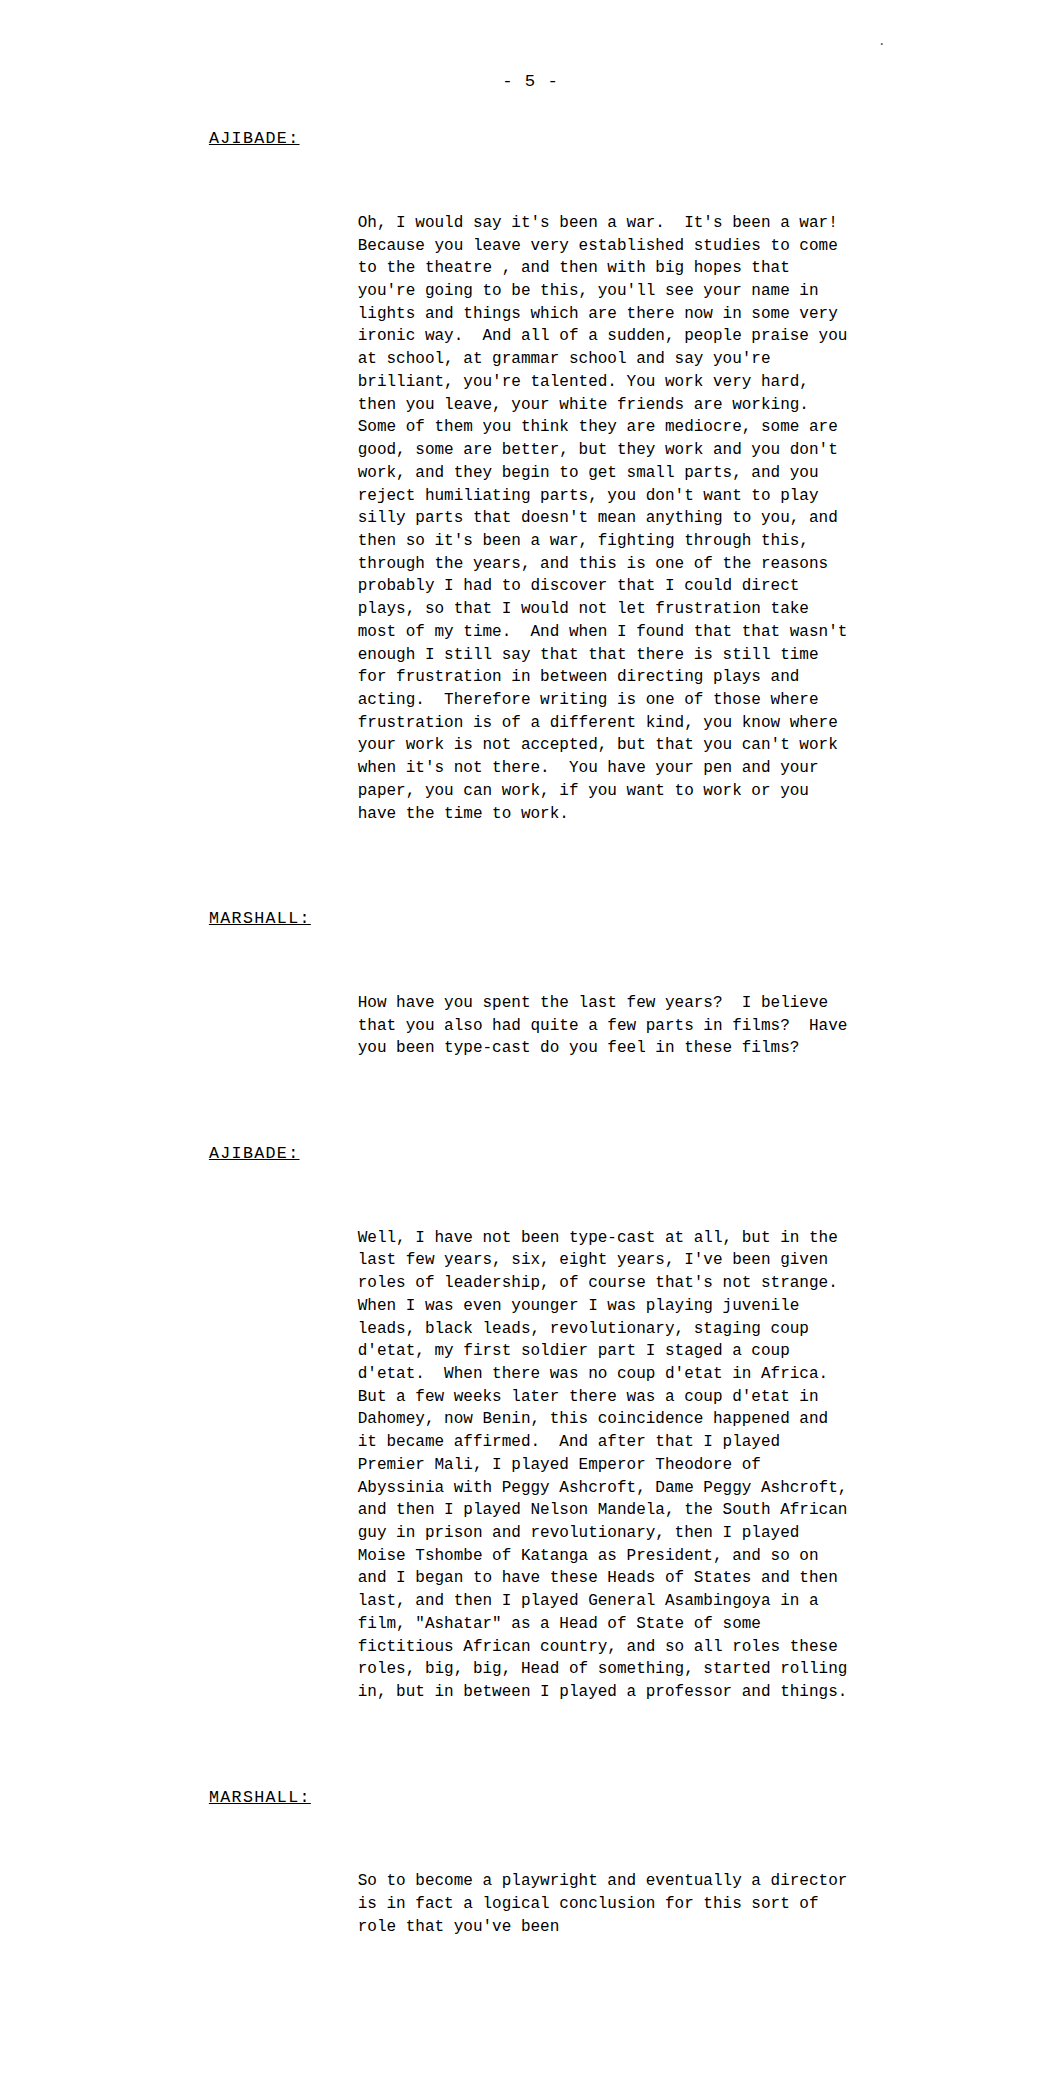.
- 5 -
AJIBADE:
Oh, I would say it's been a war. It's been a war! Because you leave very established studies to come to the theatre , and then with big hopes that you're going to be this, you'll see your name in lights and things which are there now in some very ironic way. And all of a sudden, people praise you at school, at grammar school and say you're brilliant, you're talented. You work very hard, then you leave, your white friends are working. Some of them you think they are mediocre, some are good, some are better, but they work and you don't work, and they begin to get small parts, and you reject humiliating parts, you don't want to play silly parts that doesn't mean anything to you, and then so it's been a war, fighting through this, through the years, and this is one of the reasons probably I had to discover that I could direct plays, so that I would not let frustration take most of my time. And when I found that that wasn't enough I still say that that there is still time for frustration in between directing plays and acting. Therefore writing is one of those where frustration is of a different kind, you know where your work is not accepted, but that you can't work when it's not there. You have your pen and your paper, you can work, if you want to work or you have the time to work.
MARSHALL:
How have you spent the last few years? I believe that you also had quite a few parts in films? Have you been type-cast do you feel in these films?
AJIBADE:
Well, I have not been type-cast at all, but in the last few years, six, eight years, I've been given roles of leadership, of course that's not strange. When I was even younger I was playing juvenile leads, black leads, revolutionary, staging coup d'etat, my first soldier part I staged a coup d'etat. When there was no coup d'etat in Africa. But a few weeks later there was a coup d'etat in Dahomey, now Benin, this coincidence happened and it became affirmed. And after that I played Premier Mali, I played Emperor Theodore of Abyssinia with Peggy Ashcroft, Dame Peggy Ashcroft, and then I played Nelson Mandela, the South African guy in prison and revolutionary, then I played Moise Tshombe of Katanga as President, and so on and I began to have these Heads of States and then last, and then I played General Asambingoya in a film, "Ashatar" as a Head of State of some fictitious African country, and so all roles these roles, big, big, Head of something, started rolling in, but in between I played a professor and things.
MARSHALL:
So to become a playwright and eventually a director is in fact a logical conclusion for this sort of role that you've been